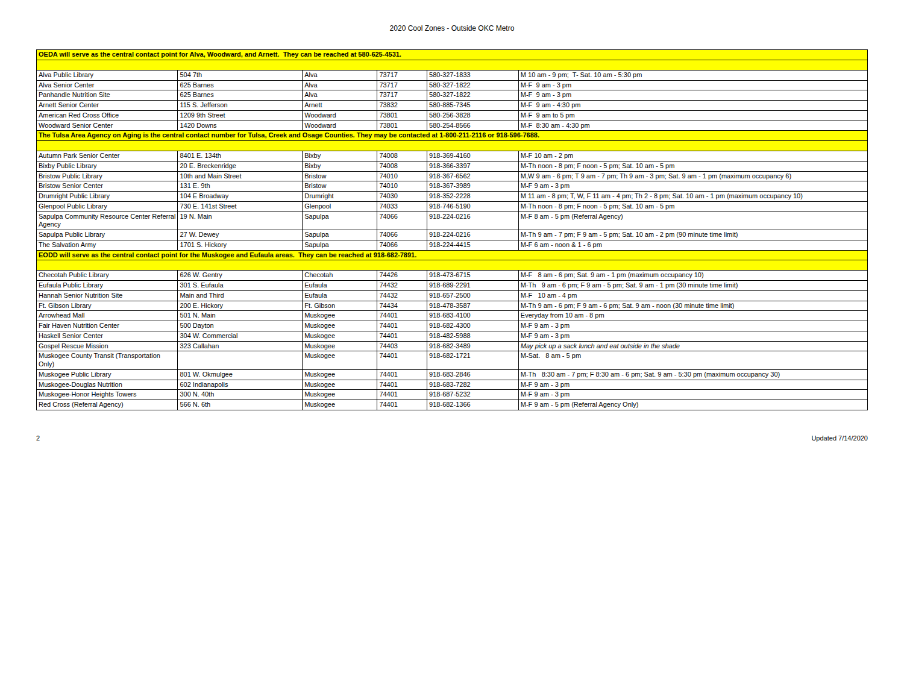2020 Cool Zones - Outside OKC Metro
| OEDA will serve as the central contact point for Alva, Woodward, and Arnett. They can be reached at 580-625-4531. |
| Alva Public Library | 504 7th | Alva | 73717 | 580-327-1833 | M 10 am - 9 pm; T- Sat. 10 am - 5:30 pm |
| Alva Senior Center | 625 Barnes | Alva | 73717 | 580-327-1822 | M-F 9 am - 3 pm |
| Panhandle Nutrition Site | 625 Barnes | Alva | 73717 | 580-327-1822 | M-F 9 am - 3 pm |
| Arnett Senior Center | 115 S. Jefferson | Arnett | 73832 | 580-885-7345 | M-F 9 am - 4:30 pm |
| American Red Cross Office | 1209 9th Street | Woodward | 73801 | 580-256-3828 | M-F 9 am to 5 pm |
| Woodward Senior Center | 1420 Downs | Woodward | 73801 | 580-254-8566 | M-F 8:30 am - 4:30 pm |
| The Tulsa Area Agency on Aging is the central contact number for Tulsa, Creek and Osage Counties. They may be contacted at 1-800-211-2116 or 918-596-7688. |
| Autumn Park Senior Center | 8401 E. 134th | Bixby | 74008 | 918-369-4160 | M-F 10 am - 2 pm |
| Bixby Public Library | 20 E. Breckenridge | Bixby | 74008 | 918-366-3397 | M-Th noon - 8 pm; F noon - 5 pm; Sat. 10 am - 5 pm |
| Bristow Public Library | 10th and Main Street | Bristow | 74010 | 918-367-6562 | M,W 9 am - 6 pm; T 9 am - 7 pm; Th 9 am - 3 pm; Sat. 9 am - 1 pm (maximum occupancy 6) |
| Bristow Senior Center | 131 E. 9th | Bristow | 74010 | 918-367-3989 | M-F 9 am - 3 pm |
| Drumright Public Library | 104 E Broadway | Drumright | 74030 | 918-352-2228 | M 11 am - 8 pm; T, W, F 11 am - 4 pm; Th 2 - 8 pm; Sat. 10 am - 1 pm (maximum occupancy 10) |
| Glenpool Public Library | 730 E. 141st Street | Glenpool | 74033 | 918-746-5190 | M-Th noon - 8 pm; F noon - 5 pm; Sat. 10 am - 5 pm |
| Sapulpa Community Resource Center Referral Agency | 19 N. Main | Sapulpa | 74066 | 918-224-0216 | M-F 8 am - 5 pm (Referral Agency) |
| Sapulpa Public Library | 27 W. Dewey | Sapulpa | 74066 | 918-224-0216 | M-Th 9 am - 7 pm; F 9 am - 5 pm; Sat. 10 am - 2 pm (90 minute time limit) |
| The Salvation Army | 1701 S. Hickory | Sapulpa | 74066 | 918-224-4415 | M-F 6 am - noon & 1 - 6 pm |
| EODD will serve as the central contact point for the Muskogee and Eufaula areas. They can be reached at 918-682-7891. |
| Checotah Public Library | 626 W. Gentry | Checotah | 74426 | 918-473-6715 | M-F 8 am - 6 pm; Sat. 9 am - 1 pm (maximum occupancy 10) |
| Eufaula Public Library | 301 S. Eufaula | Eufaula | 74432 | 918-689-2291 | M-Th 9 am - 6 pm; F 9 am - 5 pm; Sat. 9 am - 1 pm (30 minute time limit) |
| Hannah Senior Nutrition Site | Main and Third | Eufaula | 74432 | 918-657-2500 | M-F 10 am - 4 pm |
| Ft. Gibson Library | 200 E. Hickory | Ft. Gibson | 74434 | 918-478-3587 | M-Th 9 am - 6 pm; F 9 am - 6 pm; Sat. 9 am - noon (30 minute time limit) |
| Arrowhead Mall | 501 N. Main | Muskogee | 74401 | 918-683-4100 | Everyday from 10 am - 8 pm |
| Fair Haven Nutrition Center | 500 Dayton | Muskogee | 74401 | 918-682-4300 | M-F 9 am - 3 pm |
| Haskell Senior Center | 304 W. Commercial | Muskogee | 74401 | 918-482-5988 | M-F 9 am - 3 pm |
| Gospel Rescue Mission | 323 Callahan | Muskogee | 74403 | 918-682-3489 | May pick up a sack lunch and eat outside in the shade |
| Muskogee County Transit (Transportation Only) | | Muskogee | 74401 | 918-682-1721 | M-Sat. 8 am - 5 pm |
| Muskogee Public Library | 801 W. Okmulgee | Muskogee | 74401 | 918-683-2846 | M-Th 8:30 am - 7 pm; F 8:30 am - 6 pm; Sat. 9 am - 5:30 pm (maximum occupancy 30) |
| Muskogee-Douglas Nutrition | 602 Indianapolis | Muskogee | 74401 | 918-683-7282 | M-F 9 am - 3 pm |
| Muskogee-Honor Heights Towers | 300 N. 40th | Muskogee | 74401 | 918-687-5232 | M-F 9 am - 3 pm |
| Red Cross (Referral Agency) | 566 N. 6th | Muskogee | 74401 | 918-682-1366 | M-F 9 am - 5 pm (Referral Agency Only) |
2 Updated 7/14/2020